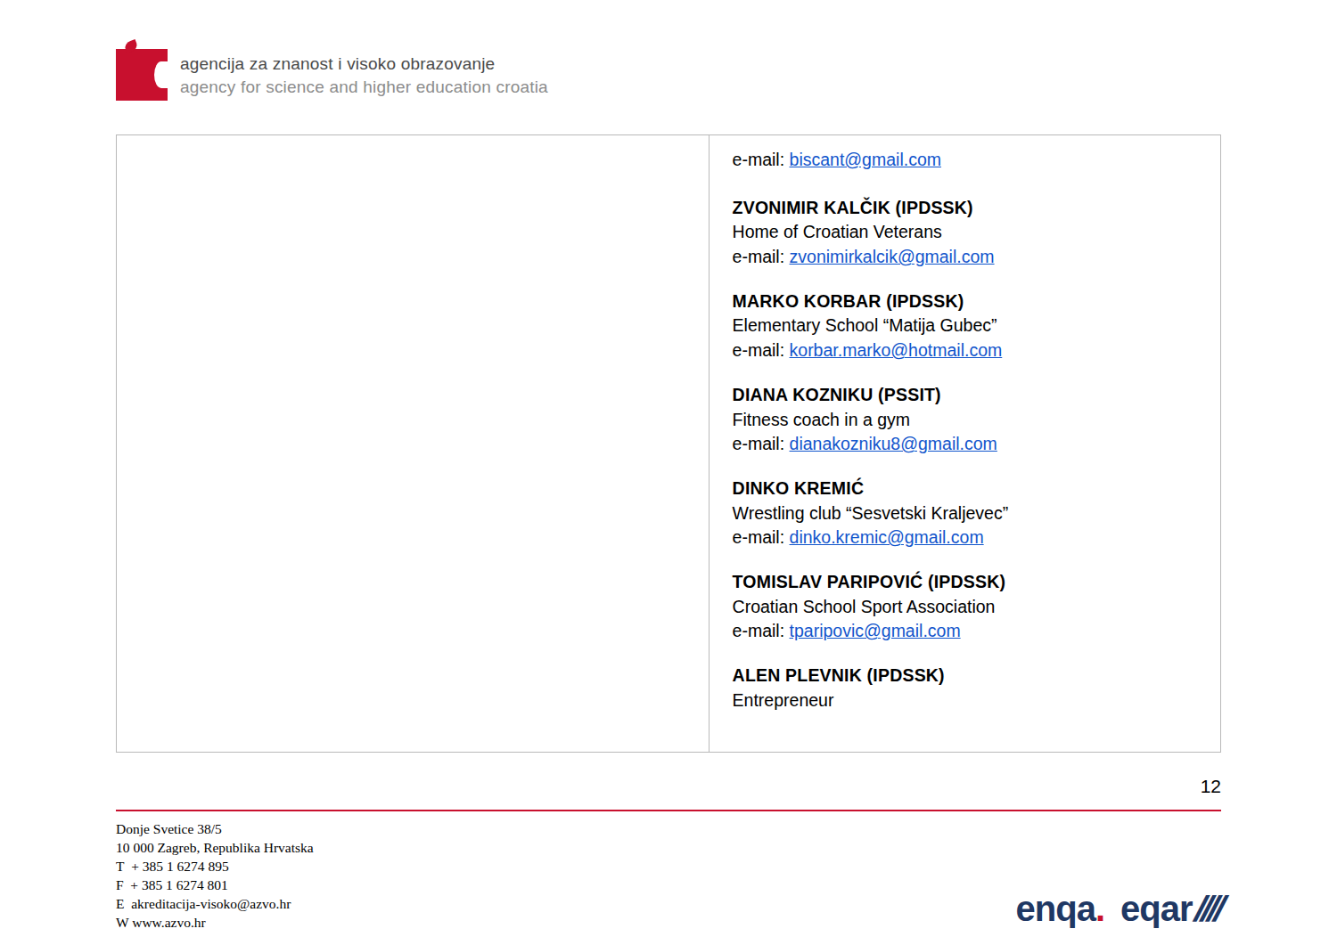agencija za znanost i visoko obrazovanje
agency for science and higher education croatia
e-mail: biscant@gmail.com
ZVONIMIR KALČIK (IPDSSK)
Home of Croatian Veterans
e-mail: zvonimirkalcik@gmail.com
MARKO KORBAR (IPDSSK)
Elementary School “Matija Gubec”
e-mail: korbar.marko@hotmail.com
DIANA KOZNIKU (PSSIT)
Fitness coach in a gym
e-mail: dianakozniku8@gmail.com
DINKO KREMIĆ
Wrestling club “Sesvetski Kraljevec”
e-mail: dinko.kremic@gmail.com
TOMISLAV PARIPOVIĆ (IPDSSK)
Croatian School Sport Association
e-mail: tparipovic@gmail.com
ALEN PLEVNIK (IPDSSK)
Entrepreneur
12
Donje Svetice 38/5
10 000 Zagreb, Republika Hrvatska
T + 385 1 6274 895
F + 385 1 6274 801
E akreditacija-visoko@azvo.hr
W www.azvo.hr
enqa. eqar////